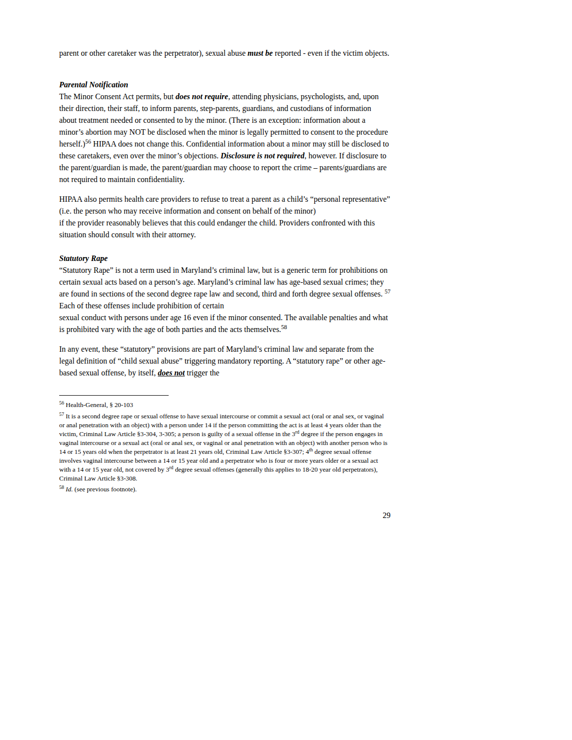parent or other caretaker was the perpetrator), sexual abuse must be reported - even if the victim objects.
Parental Notification
The Minor Consent Act permits, but does not require, attending physicians, psychologists, and, upon their direction, their staff, to inform parents, step-parents, guardians, and custodians of information about treatment needed or consented to by the minor. (There is an exception: information about a minor’s abortion may NOT be disclosed when the minor is legally permitted to consent to the procedure herself.)56 HIPAA does not change this. Confidential information about a minor may still be disclosed to these caretakers, even over the minor’s objections. Disclosure is not required, however. If disclosure to the parent/guardian is made, the parent/guardian may choose to report the crime – parents/guardians are not required to maintain confidentiality.
HIPAA also permits health care providers to refuse to treat a parent as a child’s “personal representative” (i.e. the person who may receive information and consent on behalf of the minor)
if the provider reasonably believes that this could endanger the child. Providers confronted with this situation should consult with their attorney.
Statutory Rape
“Statutory Rape” is not a term used in Maryland’s criminal law, but is a generic term for prohibitions on certain sexual acts based on a person’s age. Maryland’s criminal law has age-based sexual crimes; they are found in sections of the second degree rape law and second, third and forth degree sexual offenses. 57 Each of these offenses include prohibition of certain
sexual conduct with persons under age 16 even if the minor consented. The available penalties and what is prohibited vary with the age of both parties and the acts themselves.58
In any event, these “statutory” provisions are part of Maryland’s criminal law and separate from the legal definition of “child sexual abuse” triggering mandatory reporting. A “statutory rape” or other age-based sexual offense, by itself, does not trigger the
56 Health-General, § 20-103
57 It is a second degree rape or sexual offense to have sexual intercourse or commit a sexual act (oral or anal sex, or vaginal or anal penetration with an object) with a person under 14 if the person committing the act is at least 4 years older than the victim, Criminal Law Article §3-304, 3-305; a person is guilty of a sexual offense in the 3rd degree if the person engages in vaginal intercourse or a sexual act (oral or anal sex, or vaginal or anal penetration with an object) with another person who is 14 or 15 years old when the perpetrator is at least 21 years old, Criminal Law Article §3-307; 4th degree sexual offense involves vaginal intercourse between a 14 or 15 year old and a perpetrator who is four or more years older or a sexual act with a 14 or 15 year old, not covered by 3rd degree sexual offenses (generally this applies to 18-20 year old perpetrators), Criminal Law Article §3-308.
58 Id. (see previous footnote).
29